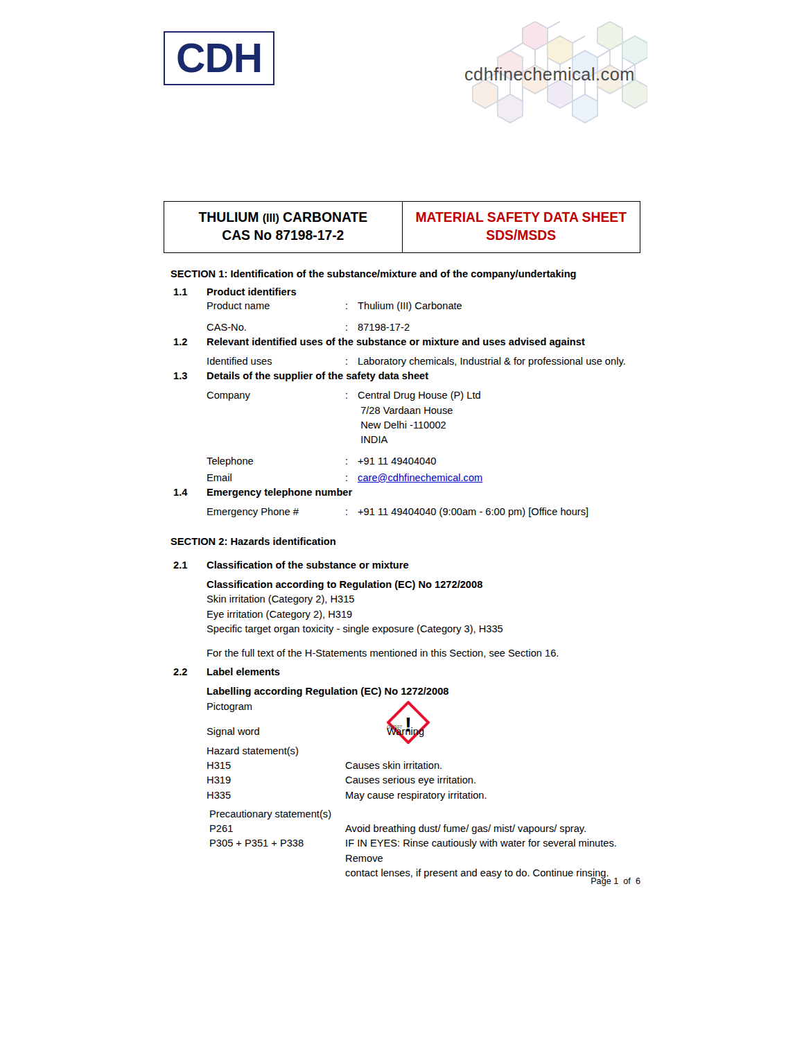CDH
cdhfinechemical.com
| THULIUM (III) CARBONATE CAS No 87198-17-2 | MATERIAL SAFETY DATA SHEET SDS/MSDS |
SECTION 1: Identification of the substance/mixture and of the company/undertaking
1.1 Product identifiers
Product name : Thulium (III) Carbonate
CAS-No. : 87198-17-2
1.2 Relevant identified uses of the substance or mixture and uses advised against
Identified uses : Laboratory chemicals, Industrial & for professional use only.
1.3 Details of the supplier of the safety data sheet
Company : Central Drug House (P) Ltd
7/28 Vardaan House
New Delhi -110002
INDIA
Telephone : +91 11 49404040
Email : care@cdhfinechemical.com
1.4 Emergency telephone number
Emergency Phone # : +91 11 49404040 (9:00am - 6:00 pm) [Office hours]
SECTION 2: Hazards identification
2.1 Classification of the substance or mixture
Classification according to Regulation (EC) No 1272/2008
Skin irritation (Category 2), H315
Eye irritation (Category 2), H319
Specific target organ toxicity - single exposure (Category 3), H335
For the full text of the H-Statements mentioned in this Section, see Section 16.
2.2 Label elements
Labelling according Regulation (EC) No 1272/2008
Pictogram
!
Signal word GHS07 Warning
Hazard statement(s)
H315 Causes skin irritation.
H319 Causes serious eye irritation.
H335 May cause respiratory irritation.
Precautionary statement(s)
P261 Avoid breathing dust/ fume/ gas/ mist/ vapours/ spray.
P305 + P351 + P338 IF IN EYES: Rinse cautiously with water for several minutes. Remove
contact lenses, if present and easy to do. Continue rinsing.
Page 1 of 6